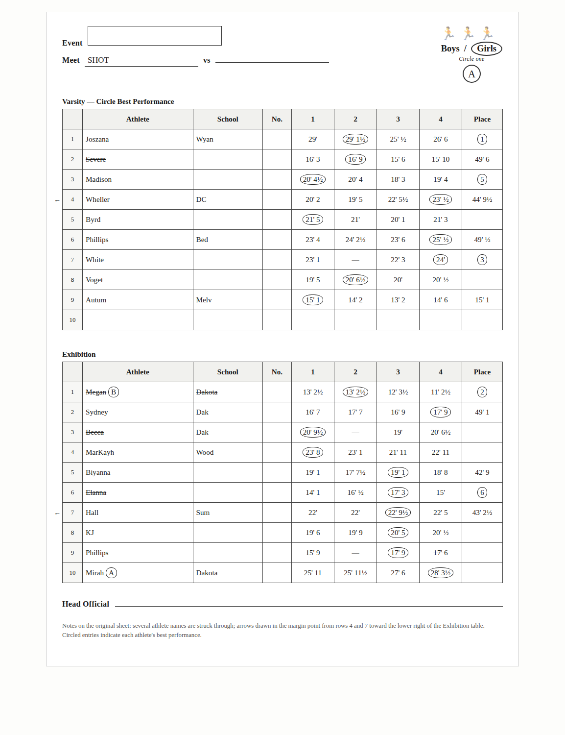Event
Meet SHOT vs
🏃🏃🏃
Boys / Girls
Circle one
A
Varsity — Circle Best Performance
| | Athlete | School | No. | 1 | 2 | 3 | 4 | Place |
| --- | --- | --- | --- | --- | --- | --- | --- | --- |
| 1 | Joszana | Wyan | | 29' | 29' 1½ | 25' ½ | 26' 6 | 1 |
| 2 | Severe | | | 16' 3 | 16' 9 | 15' 6 | 15' 10 | 49' 6 |
| 3 | Madison | | | 20' 4½ | 20' 4 | 18' 3 | 19' 4 | 5 |
| 4 | Wheller | DC | | 20' 2 | 19' 5 | 22' 5½ | 23' ½ | 44' 9½ |
| 5 | Byrd | | | 21' 5 | 21' | 20' 1 | 21' 3 | |
| 6 | Phillips | Bed | | 23' 4 | 24' 2½ | 23' 6 | 25' ½ | 49' ½ |
| 7 | White | | | 23' 1 | — | 22' 3 | 24' | 3 |
| 8 | Voget | | | 19' 5 | 20' 6½ | 20' | 20' ½ | |
| 9 | Autum | Melv | | 15' 1 | 14' 2 | 13' 2 | 14' 6 | 15' 1 |
| 10 | | | | | | | | |
Exhibition
| | Athlete | School | No. | 1 | 2 | 3 | 4 | Place |
| --- | --- | --- | --- | --- | --- | --- | --- | --- |
| 1 | Megan B | Dakota | | 13' 2½ | 13' 2½ | 12' 3½ | 11' 2½ | 2 |
| 2 | Sydney | Dak | | 16' 7 | 17' 7 | 16' 9 | 17' 9 | 49' 1 |
| 3 | Becca | Dak | | 20' 9½ | — | 19' | 20' 6½ | |
| 4 | MarKayh | Wood | | 23' 8 | 23' 1 | 21' 11 | 22' 11 | |
| 5 | Biyanna | | | 19' 1 | 17' 7½ | 19' 1 | 18' 8 | 42' 9 |
| 6 | Elanna | | | 14' 1 | 16' ½ | 17' 3 | 15' | 6 |
| 7 | Hall | Sum | | 22' | 22' | 22' 9½ | 22' 5 | 43' 2½ |
| 8 | KJ | | | 19' 6 | 19' 9 | 20' 5 | 20' ½ | |
| 9 | Phillips | | | 15' 9 | — | 17' 9 | 17' 6 | |
| 10 | Mirah A | Dakota | | 25' 11 | 25' 11½ | 27' 6 | 28' 3½ | |
Head Official
Notes on the original sheet: several athlete names are struck through; arrows drawn in the margin point from rows 4 and 7 toward the lower right of the Exhibition table. Circled entries indicate each athlete's best performance.